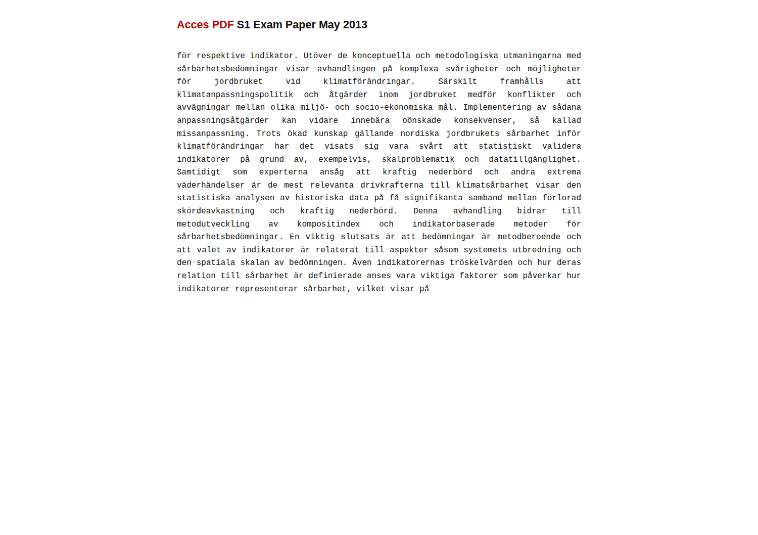Acces PDF S1 Exam Paper May 2013
för respektive indikator. Utöver de konceptuella och metodologiska utmaningarna med sårbarhetsbedömningar visar avhandlingen på komplexa svårigheter och möjligheter för jordbruket vid klimatförändringar. Särskilt framhålls att klimatanpassningspolitik och åtgärder inom jordbruket medför konflikter och avvägningar mellan olika miljö- och socio-ekonomiska mål. Implementering av sådana anpassningsåtgärder kan vidare innebära oönskade konsekvenser, så kallad missanpassning. Trots ökad kunskap gällande nordiska jordbrukets sårbarhet inför klimatförändringar har det visats sig vara svårt att statistiskt validera indikatorer på grund av, exempelvis, skalproblematik och datatillgänglighet. Samtidigt som experterna ansåg att kraftig nederbörd och andra extrema väderhändelser är de mest relevanta drivkrafterna till klimatsårbarhet visar den statistiska analysen av historiska data på få signifikanta samband mellan förlorad skördeavkastning och kraftig nederbörd. Denna avhandling bidrar till metodutveckling av kompositindex och indikatorbaserade metoder för sårbarhetsbedömningar. En viktig slutsats är att bedömningar är metodberoende och att valet av indikatorer är relaterat till aspekter såsom systemets utbredning och den spatiala skalan av bedömningen. Även indikatorernas tröskelvärden och hur deras relation till sårbarhet är definierade anses vara viktiga faktorer som påverkar hur indikatorer representerar sårbarhet, vilket visar på